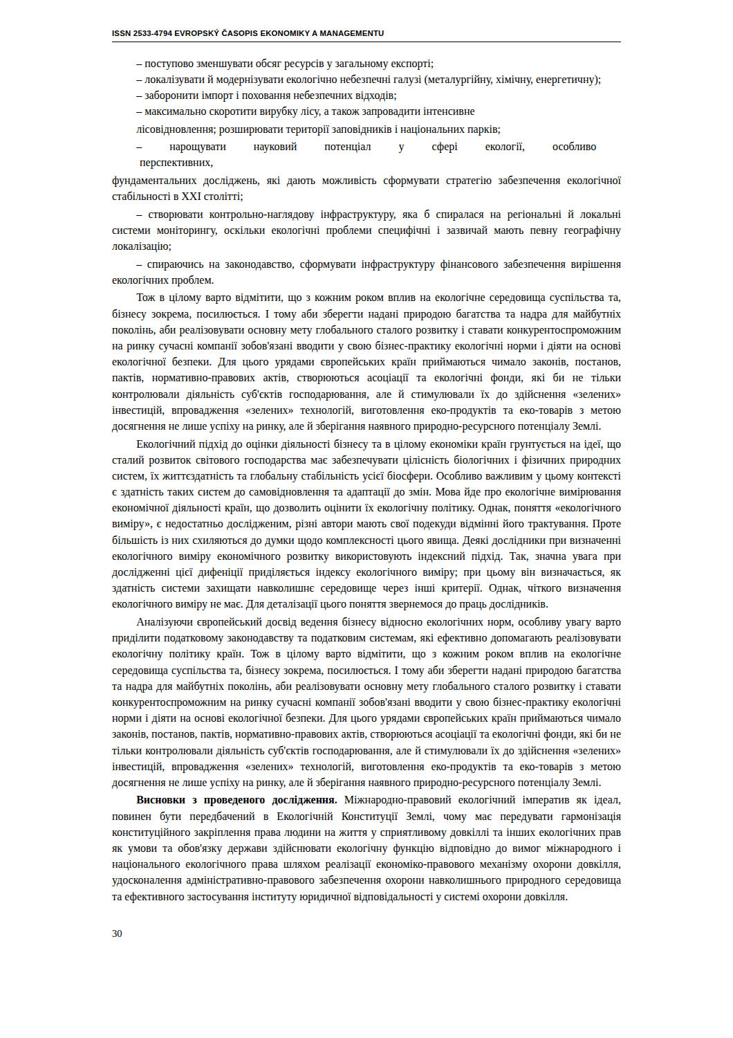ISSN 2533-4794 Evropský časopis ekonomiky a managementu
– поступово зменшувати обсяг ресурсів у загальному експорті;
– локалізувати й модернізувати екологічно небезпечні галузі (металургійну, хімічну, енергетичну);
– заборонити імпорт і поховання небезпечних відходів;
– максимально скоротити вирубку лісу, а також запровадити інтенсивне
лісовідновлення; розширювати території заповідників і національних парків;
– нарощувати науковий потенціал у сфері екології, особливо перспективних,
фундаментальних досліджень, які дають можливість сформувати стратегію забезпечення екологічної стабільності в XXI столітті;
– створювати контрольно-наглядову інфраструктуру, яка б спиралася на регіональні й локальні системи моніторингу, оскільки екологічні проблеми специфічні і зазвичай мають певну географічну локалізацію;
– спираючись на законодавство, сформувати інфраструктуру фінансового забезпечення вирішення екологічних проблем.
Тож в цілому варто відмітити, що з кожним роком вплив на екологічне середовища суспільства та, бізнесу зокрема, посилюється. І тому аби зберегти надані природою багатства та надра для майбутніх поколінь, аби реалізовувати основну мету глобального сталого розвитку і ставати конкурентоспроможним на ринку сучасні компанії зобов'язані вводити у свою бізнес-практику екологічні норми і діяти на основі екологічної безпеки. Для цього урядами європейських країн приймаються чимало законів, постанов, пактів, нормативно-правових актів, створюються асоціації та екологічні фонди, які би не тільки контролювали діяльність суб'єктів господарювання, але й стимулювали їх до здійснення «зелених» інвестицій, впровадження «зелених» технологій, виготовлення еко-продуктів та еко-товарів з метою досягнення не лише успіху на ринку, але й зберігання наявного природно-ресурсного потенціалу Землі.
Екологічний підхід до оцінки діяльності бізнесу та в цілому економіки країн грунтується на ідеї, що сталий розвиток світового господарства має забезпечувати цілісність біологічних і фізичних природних систем, їх життєздатність та глобальну стабільність усієї біосфери. Особливо важливим у цьому контексті є здатність таких систем до самовідновлення та адаптації до змін. Мова йде про екологічне вимірювання економічної діяльності країн, що дозволить оцінити їх екологічну політику. Однак, поняття «екологічного виміру», є недостатньо дослідженим, різні автори мають свої подекуди відмінні його трактування. Проте більшість із них схиляються до думки щодо комплексності цього явища. Деякі дослідники при визначенні екологічного виміру економічного розвитку використовують індексний підхід. Так, значна увага при дослідженні цієї дифеніції приділяється індексу екологічного виміру; при цьому він визначається, як здатність системи захищати навколишнє середовище через інші критерії. Однак, чіткого визначення екологічного виміру не має. Для деталізації цього поняття звернемося до праць дослідників.
Аналізуючи європейський досвід ведення бізнесу відносно екологічних норм, особливу увагу варто приділити податковому законодавству та податковим системам, які ефективно допомагають реалізовувати екологічну політику країн. Тож в цілому варто відмітити, що з кожним роком вплив на екологічне середовища суспільства та, бізнесу зокрема, посилюється. І тому аби зберегти надані природою багатства та надра для майбутніх поколінь, аби реалізовувати основну мету глобального сталого розвитку і ставати конкурентоспроможним на ринку сучасні компанії зобов'язані вводити у свою бізнес-практику екологічні норми і діяти на основі екологічної безпеки. Для цього урядами європейських країн приймаються чимало законів, постанов, пактів, нормативно-правових актів, створюються асоціації та екологічні фонди, які би не тільки контролювали діяльність суб'єктів господарювання, але й стимулювали їх до здійснення «зелених» інвестицій, впровадження «зелених» технологій, виготовлення еко-продуктів та еко-товарів з метою досягнення не лише успіху на ринку, але й зберігання наявного природно-ресурсного потенціалу Землі.
Висновки з проведеного дослідження. Міжнародно-правовий екологічний імператив як ідеал, повинен бути передбачений в Екологічній Конституції Землі, чому має передувати гармонізація конституційного закріплення права людини на життя у сприятливому довкіллі та інших екологічних прав як умови та обов'язку держави здійснювати екологічну функцію відповідно до вимог міжнародного і національного екологічного права шляхом реалізації економіко-правового механізму охорони довкілля, удосконалення адміністративно-правового забезпечення охорони навколишнього природного середовища та ефективного застосування інституту юридичної відповідальності у системі охорони довкілля.
30